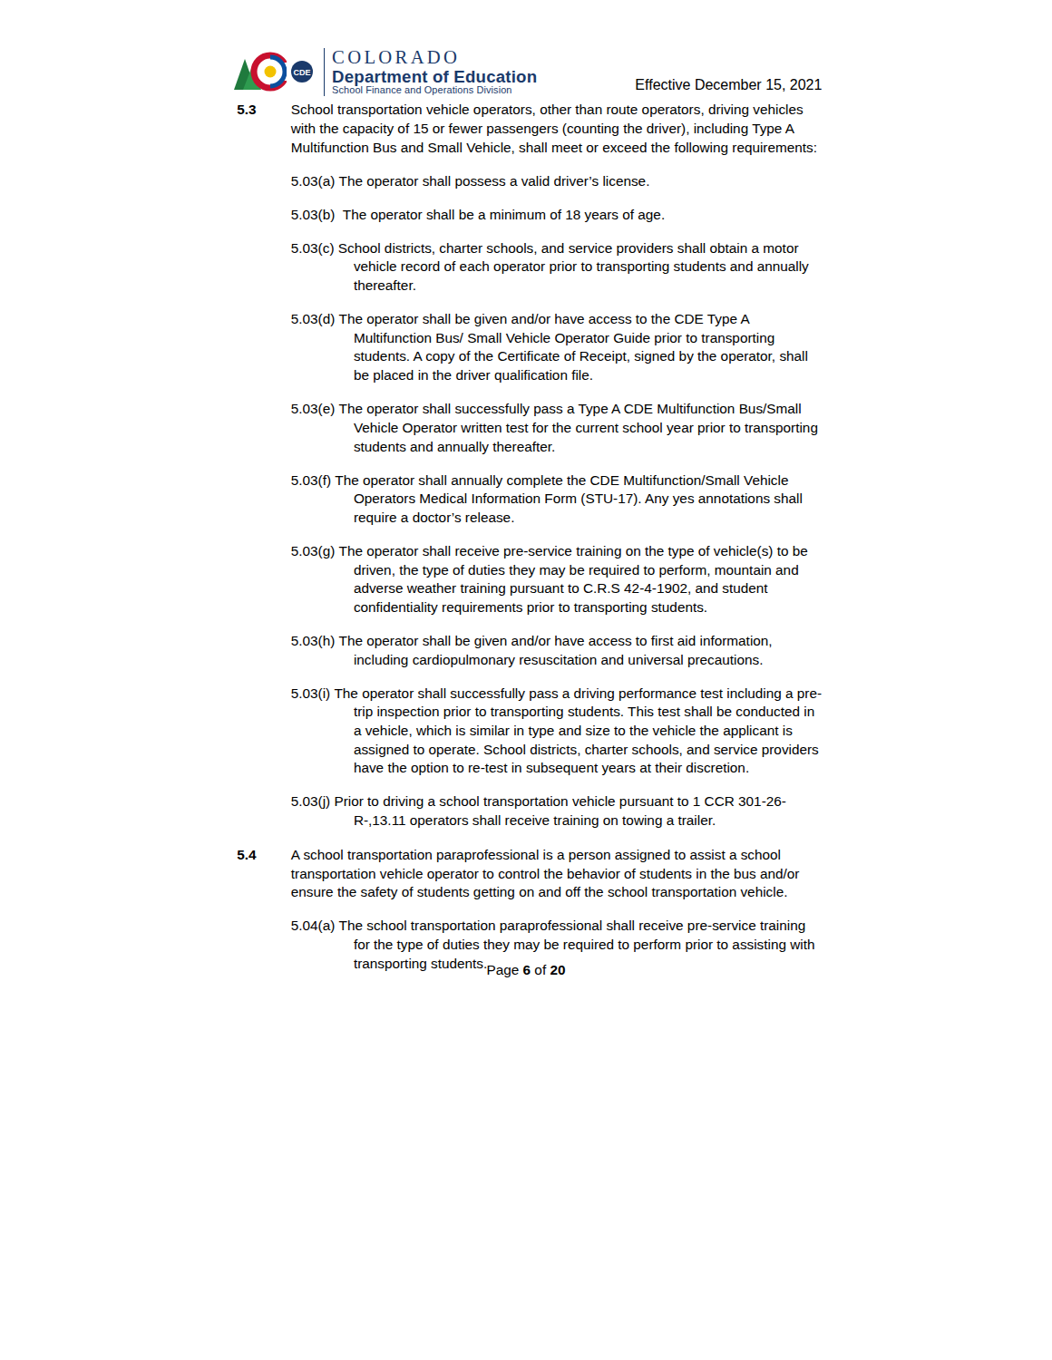CDE
COLORADO
Department of Education
School Finance and Operations Division
Effective December 15, 2021
5.3
School transportation vehicle operators, other than route operators, driving vehicles with the capacity of 15 or fewer passengers (counting the driver), including Type A Multifunction Bus and Small Vehicle, shall meet or exceed the following requirements:
5.03(a) The operator shall possess a valid driver’s license.
5.03(b) The operator shall be a minimum of 18 years of age.
5.03(c) School districts, charter schools, and service providers shall obtain a motor vehicle record of each operator prior to transporting students and annually thereafter.
5.03(d) The operator shall be given and/or have access to the CDE Type A Multifunction Bus/ Small Vehicle Operator Guide prior to transporting students. A copy of the Certificate of Receipt, signed by the operator, shall be placed in the driver qualification file.
5.03(e) The operator shall successfully pass a Type A CDE Multifunction Bus/Small Vehicle Operator written test for the current school year prior to transporting students and annually thereafter.
5.03(f) The operator shall annually complete the CDE Multifunction/Small Vehicle Operators Medical Information Form (STU-17). Any yes annotations shall require a doctor’s release.
5.03(g) The operator shall receive pre-service training on the type of vehicle(s) to be driven, the type of duties they may be required to perform, mountain and adverse weather training pursuant to C.R.S 42-4-1902, and student confidentiality requirements prior to transporting students.
5.03(h) The operator shall be given and/or have access to first aid information, including cardiopulmonary resuscitation and universal precautions.
5.03(i) The operator shall successfully pass a driving performance test including a pre-trip inspection prior to transporting students. This test shall be conducted in a vehicle, which is similar in type and size to the vehicle the applicant is assigned to operate. School districts, charter schools, and service providers have the option to re-test in subsequent years at their discretion.
5.03(j) Prior to driving a school transportation vehicle pursuant to 1 CCR 301-26-R-,13.11 operators shall receive training on towing a trailer.
5.4
A school transportation paraprofessional is a person assigned to assist a school transportation vehicle operator to control the behavior of students in the bus and/or ensure the safety of students getting on and off the school transportation vehicle.
5.04(a) The school transportation paraprofessional shall receive pre-service training for the type of duties they may be required to perform prior to assisting with transporting students.
Page 6 of 20